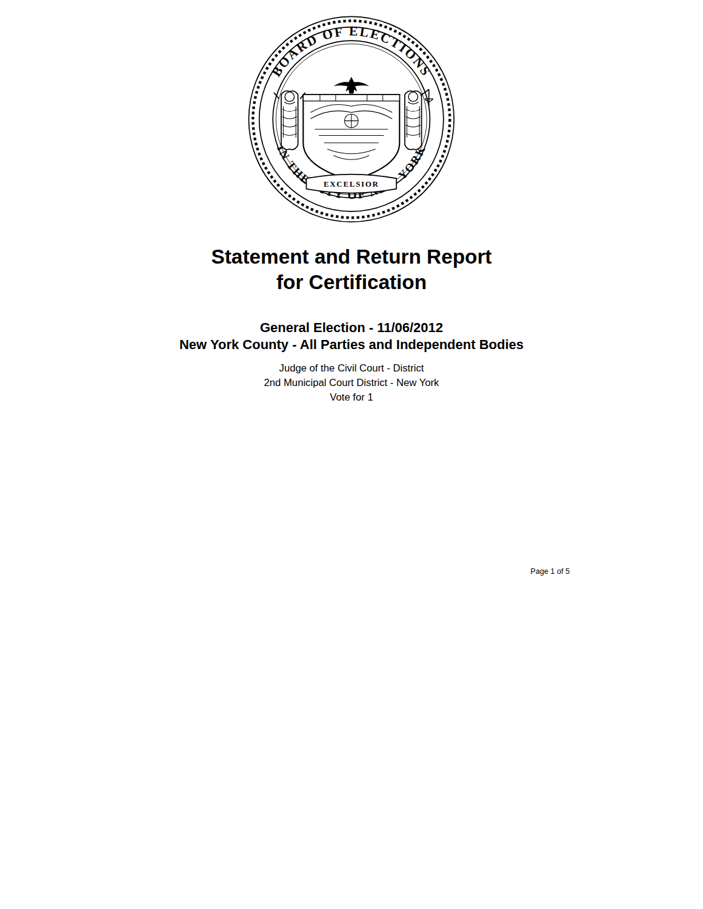BOARD OF ELECTIONS IN THE CITY OF NEW YORK EXCELSIOR
Statement and Return Report
for Certification
General Election - 11/06/2012
New York County - All Parties and Independent Bodies
Judge of the Civil Court - District
2nd Municipal Court District - New York
Vote for 1
Page 1 of 5